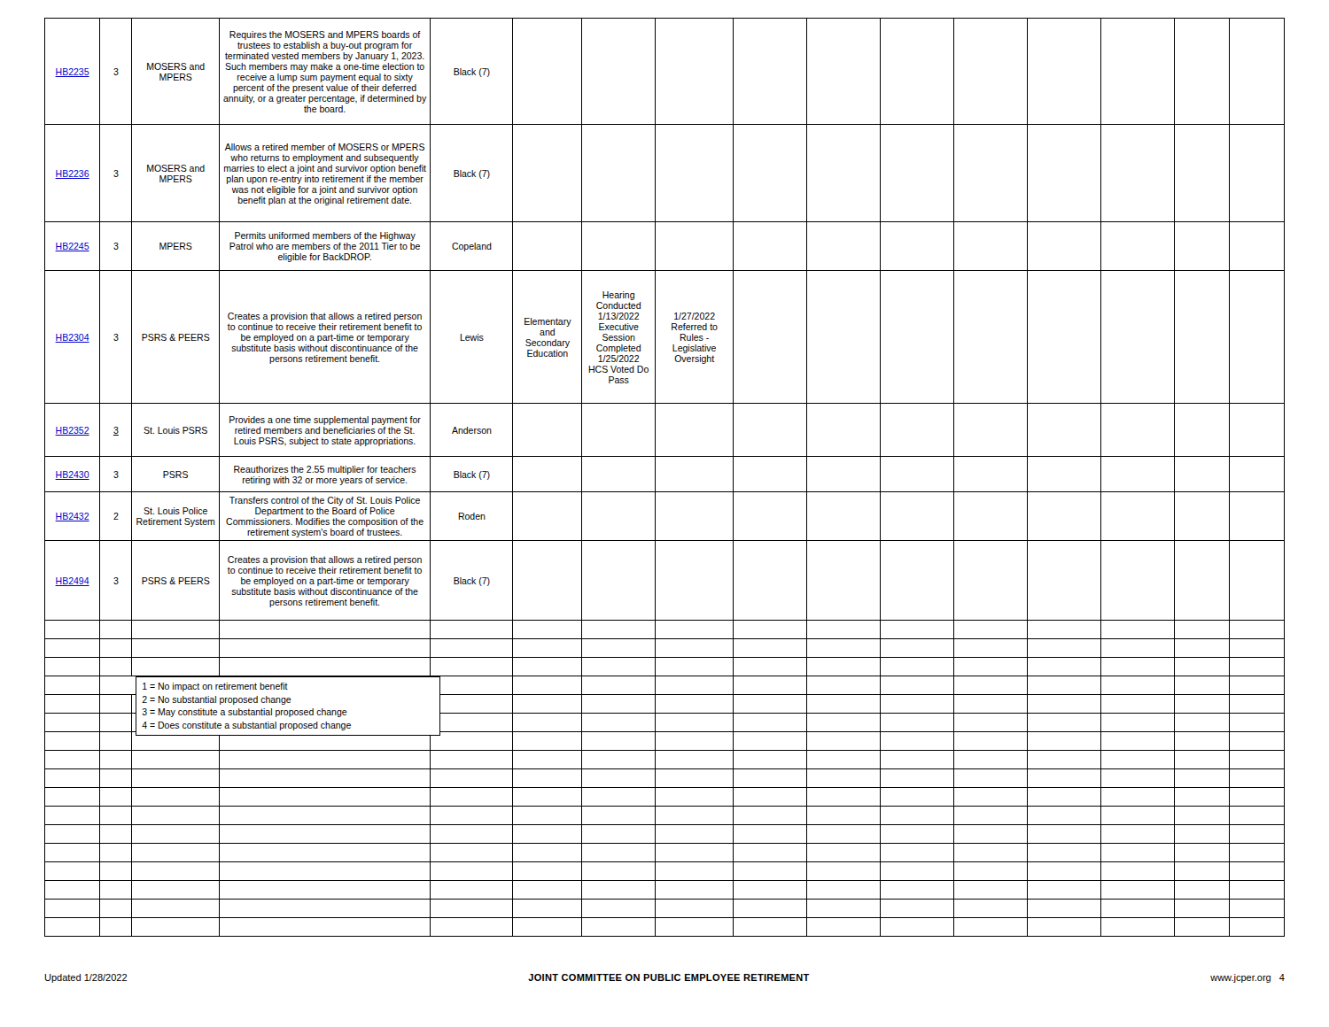| HB2235 | 3 | MOSERS and MPERS | Requires the MOSERS and MPERS boards of trustees to establish a buy-out program for terminated vested members by January 1, 2023. Such members may make a one-time election to receive a lump sum payment equal to sixty percent of the present value of their deferred annuity, or a greater percentage, if determined by the board. | Black (7) | | | | | | | | | | | |
| HB2236 | 3 | MOSERS and MPERS | Allows a retired member of MOSERS or MPERS who returns to employment and subsequently marries to elect a joint and survivor option benefit plan upon re-entry into retirement if the member was not eligible for a joint and survivor option benefit plan at the original retirement date. | Black (7) | | | | | | | | | | | |
| HB2245 | 3 | MPERS | Permits uniformed members of the Highway Patrol who are members of the 2011 Tier to be eligible for BackDROP. | Copeland | | | | | | | | | | | |
| HB2304 | 3 | PSRS & PEERS | Creates a provision that allows a retired person to continue to receive their retirement benefit to be employed on a part-time or temporary substitute basis without discontinuance of the persons retirement benefit. | Lewis | Elementary and Secondary Education | Hearing Conducted 1/13/2022 Executive Session Completed 1/25/2022 HCS Voted Do Pass | 1/27/2022 Referred to Rules - Legislative Oversight | | | | | | | | |
| HB2352 | 3 | St. Louis PSRS | Provides a one time supplemental payment for retired members and beneficiaries of the St. Louis PSRS, subject to state appropriations. | Anderson | | | | | | | | | | | |
| HB2430 | 3 | PSRS | Reauthorizes the 2.55 multiplier for teachers retiring with 32 or more years of service. | Black (7) | | | | | | | | | | | |
| HB2432 | 2 | St. Louis Police Retirement System | Transfers control of the City of St. Louis Police Department to the Board of Police Commissioners. Modifies the composition of the retirement system's board of trustees. | Roden | | | | | | | | | | | |
| HB2494 | 3 | PSRS & PEERS | Creates a provision that allows a retired person to continue to receive their retirement benefit to be employed on a part-time or temporary substitute basis without discontinuance of the persons retirement benefit. | Black (7) | | | | | | | | | | | |
| | 1 = No impact on retirement benefit 2 = No substantial proposed change 3 = May constitute a substantial proposed change 4 = Does constitute a substantial proposed change | | | | | | | | | | | | |
Updated 1/28/2022
JOINT COMMITTEE ON PUBLIC EMPLOYEE RETIREMENT
www.jcper.org 4